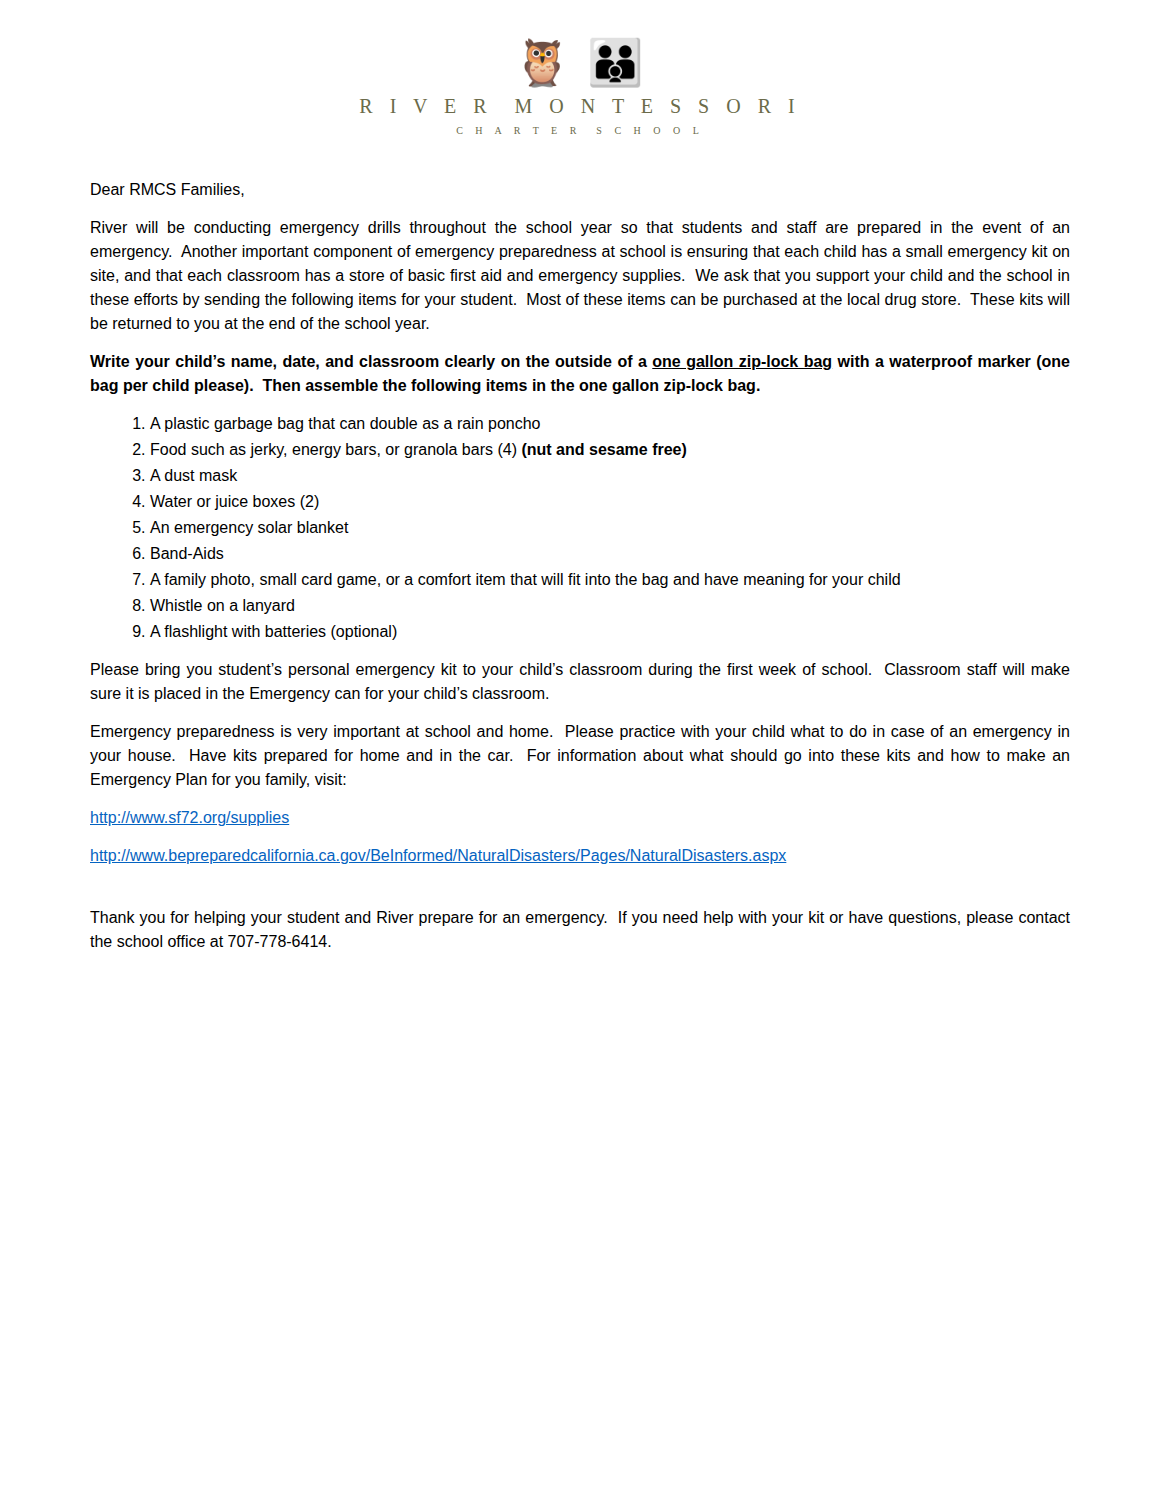🦉 👪
R I V E R M O N T E S S O R I
C H A R T E R S C H O O L
Dear RMCS Families,
River will be conducting emergency drills throughout the school year so that students and staff are prepared in the event of an emergency. Another important component of emergency preparedness at school is ensuring that each child has a small emergency kit on site, and that each classroom has a store of basic first aid and emergency supplies. We ask that you support your child and the school in these efforts by sending the following items for your student. Most of these items can be purchased at the local drug store. These kits will be returned to you at the end of the school year.
Write your child’s name, date, and classroom clearly on the outside of a one gallon zip-lock bag with a waterproof marker (one bag per child please). Then assemble the following items in the one gallon zip-lock bag.
A plastic garbage bag that can double as a rain poncho
Food such as jerky, energy bars, or granola bars (4) (nut and sesame free)
A dust mask
Water or juice boxes (2)
An emergency solar blanket
Band-Aids
A family photo, small card game, or a comfort item that will fit into the bag and have meaning for your child
Whistle on a lanyard
A flashlight with batteries (optional)
Please bring you student’s personal emergency kit to your child’s classroom during the first week of school. Classroom staff will make sure it is placed in the Emergency can for your child’s classroom.
Emergency preparedness is very important at school and home. Please practice with your child what to do in case of an emergency in your house. Have kits prepared for home and in the car. For information about what should go into these kits and how to make an Emergency Plan for you family, visit:
http://www.sf72.org/supplies
http://www.bepreparedcalifornia.ca.gov/BeInformed/NaturalDisasters/Pages/NaturalDisasters.aspx
Thank you for helping your student and River prepare for an emergency. If you need help with your kit or have questions, please contact the school office at 707-778-6414.